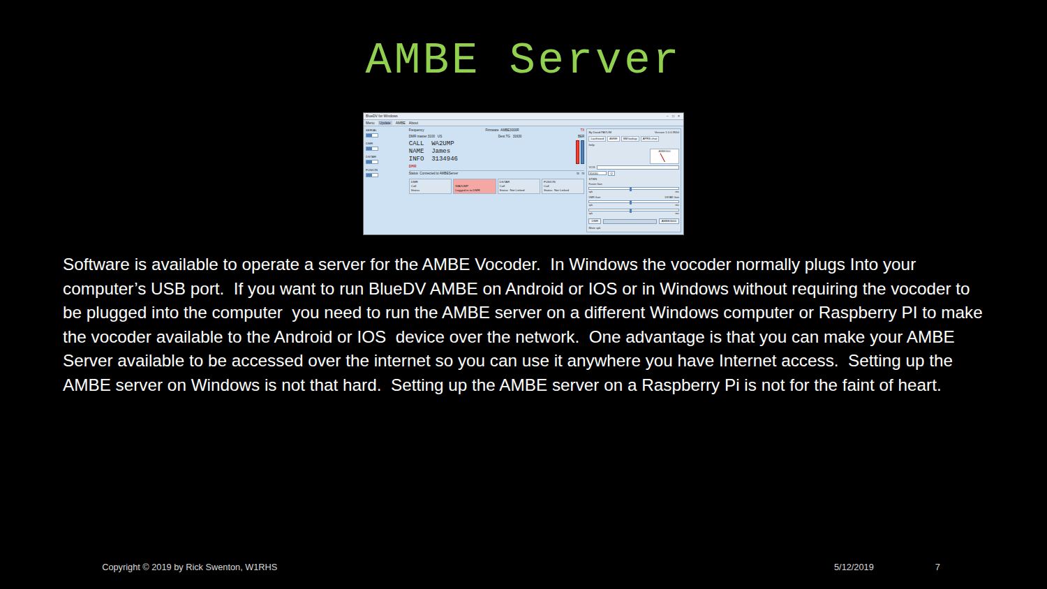AMBE Server
BlueDV for Windows −□×
Menu Update AMBE About
SERIAL
DMR
DSTAR
FUSION
Frequency Firmware AMBE3000R TX
DMR master 3100 US Dest TG 31630 BER
CALL WA2UMP
NAME James
INFO 3134946
DMR
Status Connected to AMBEServer tx rx
DMR
Call
Status
WA2UMP
Logged in to DMR
DSTAR
Call
Status Not Linked
FUSION
Call
Status Not Linked
By David PA7LIM Version 1.0.0.9550
Lastheard AMBE BM lookup APRS chat
help
AMBE3000
VOX
31630 Q
STBN
Fusion Gain
spk mic
DMR Gain DSTAR Gain
spk mic
spk mic
DMR AMBE3000
Mute spk
Software is available to operate a server for the AMBE Vocoder. In Windows the vocoder normally plugs Into your computer’s USB port. If you want to run BlueDV AMBE on Android or IOS or in Windows without requiring the vocoder to be plugged into the computer you need to run the AMBE server on a different Windows computer or Raspberry PI to make the vocoder available to the Android or IOS device over the network. One advantage is that you can make your AMBE Server available to be accessed over the internet so you can use it anywhere you have Internet access. Setting up the AMBE server on Windows is not that hard. Setting up the AMBE server on a Raspberry Pi is not for the faint of heart.
Copyright © 2019 by Rick Swenton, W1RHS 5/12/2019 7